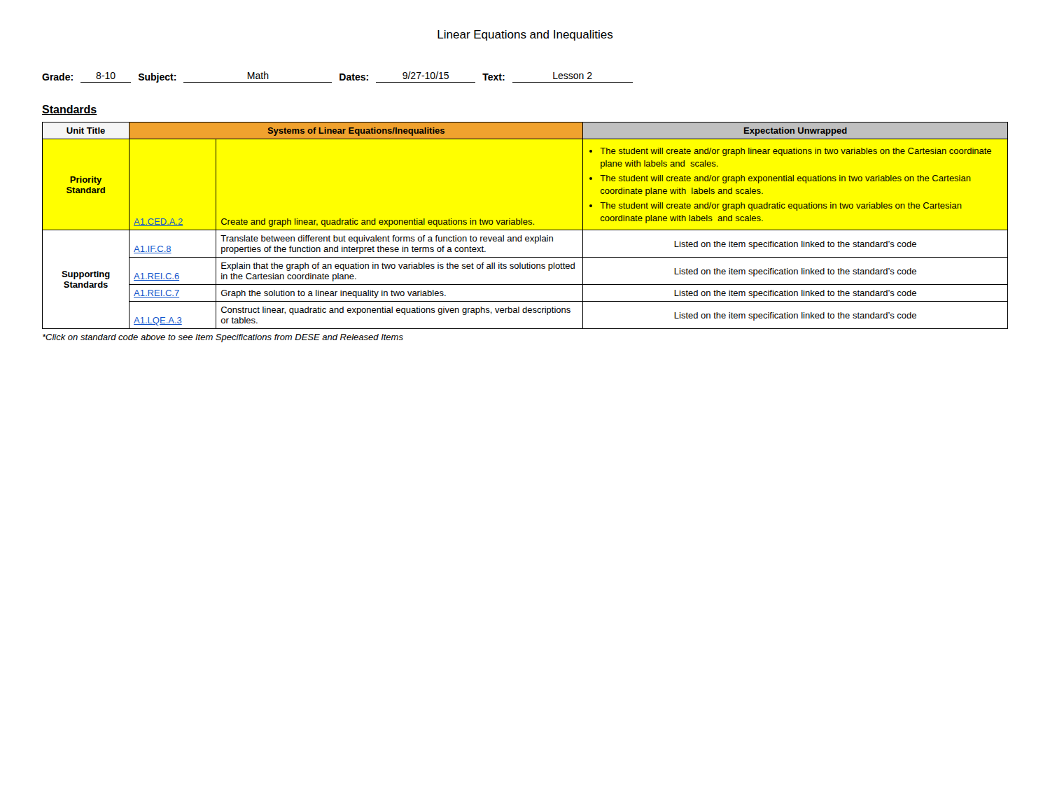Linear Equations and Inequalities
Grade: 8-10 Subject: Math Dates: 9/27-10/15 Text: Lesson 2
Standards
| Unit Title | Systems of Linear Equations/Inequalities | Expectation Unwrapped |
| --- | --- | --- |
| Priority Standard | A1.CED.A.2 | Create and graph linear, quadratic and exponential equations in two variables. | The student will create and/or graph linear equations in two variables on the Cartesian coordinate plane with labels and scales. The student will create and/or graph exponential equations in two variables on the Cartesian coordinate plane with labels and scales. The student will create and/or graph quadratic equations in two variables on the Cartesian coordinate plane with labels and scales. |
| Supporting Standards | A1.IF.C.8 | Translate between different but equivalent forms of a function to reveal and explain properties of the function and interpret these in terms of a context. | Listed on the item specification linked to the standard’s code |
| A1.REI.C.6 | Explain that the graph of an equation in two variables is the set of all its solutions plotted in the Cartesian coordinate plane. | Listed on the item specification linked to the standard’s code |
| A1.REI.C.7 | Graph the solution to a linear inequality in two variables. | Listed on the item specification linked to the standard’s code |
| A1.LQE.A.3 | Construct linear, quadratic and exponential equations given graphs, verbal descriptions or tables. | Listed on the item specification linked to the standard’s code |
*Click on standard code above to see Item Specifications from DESE and Released Items